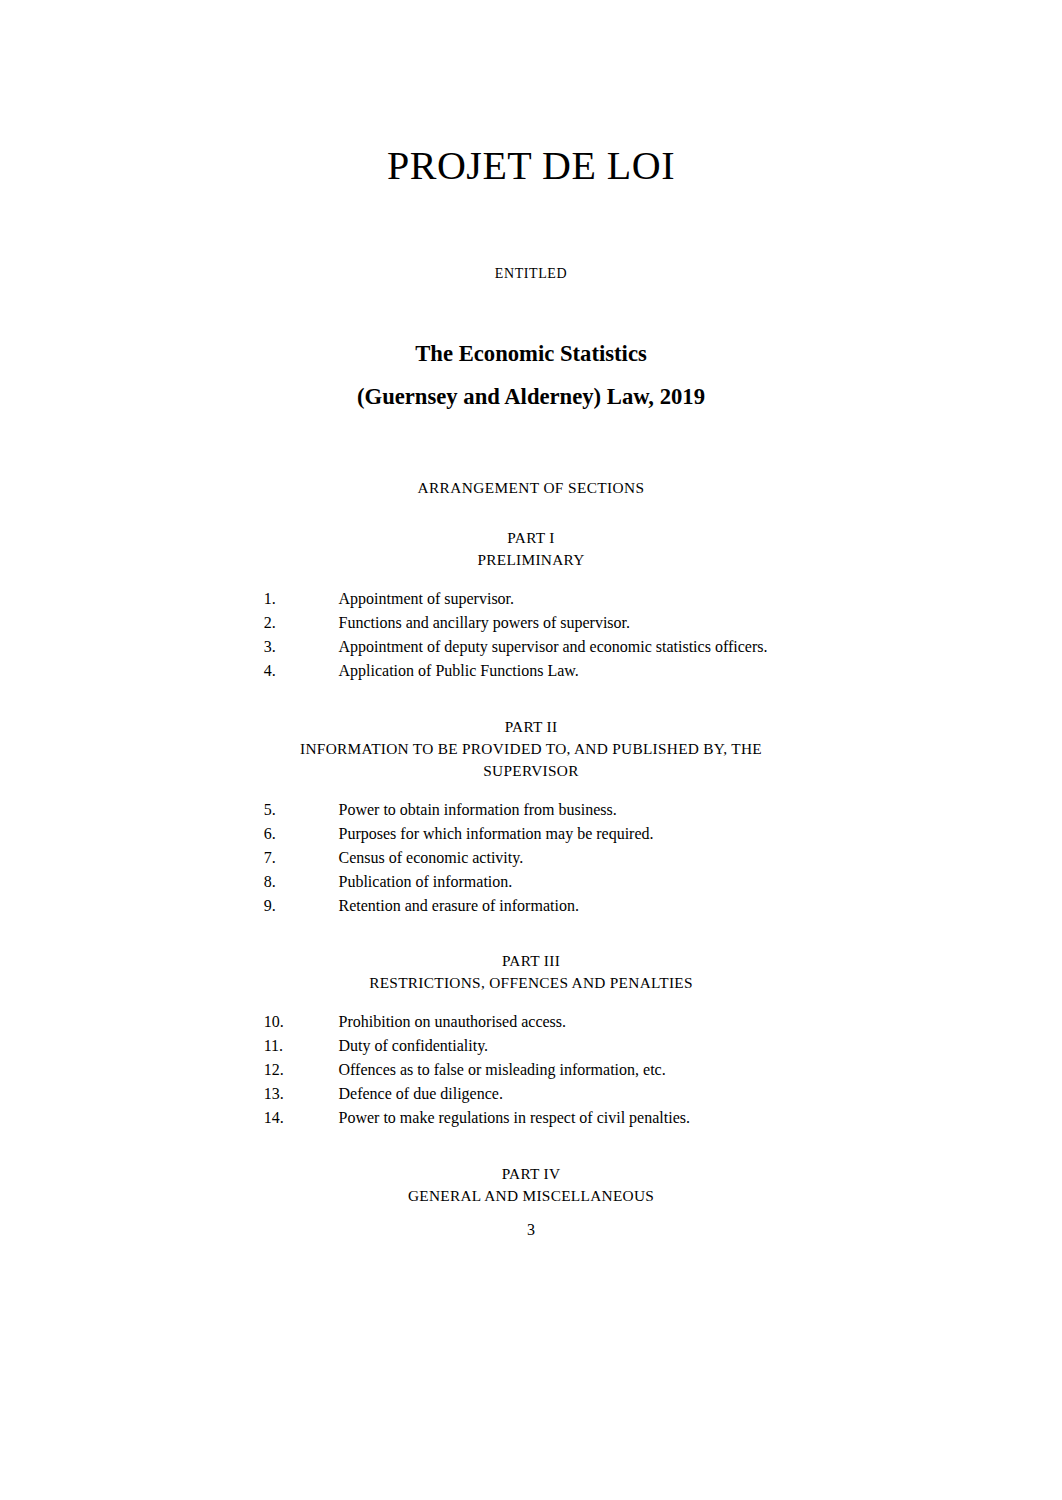PROJET DE LOI
ENTITLED
The Economic Statistics
(Guernsey and Alderney) Law, 2019
ARRANGEMENT OF SECTIONS
PART I PRELIMINARY
1. Appointment of supervisor.
2. Functions and ancillary powers of supervisor.
3. Appointment of deputy supervisor and economic statistics officers.
4. Application of Public Functions Law.
PART II INFORMATION TO BE PROVIDED TO, AND PUBLISHED BY, THE SUPERVISOR
5. Power to obtain information from business.
6. Purposes for which information may be required.
7. Census of economic activity.
8. Publication of information.
9. Retention and erasure of information.
PART III RESTRICTIONS, OFFENCES AND PENALTIES
10. Prohibition on unauthorised access.
11. Duty of confidentiality.
12. Offences as to false or misleading information, etc.
13. Defence of due diligence.
14. Power to make regulations in respect of civil penalties.
PART IV GENERAL AND MISCELLANEOUS
3